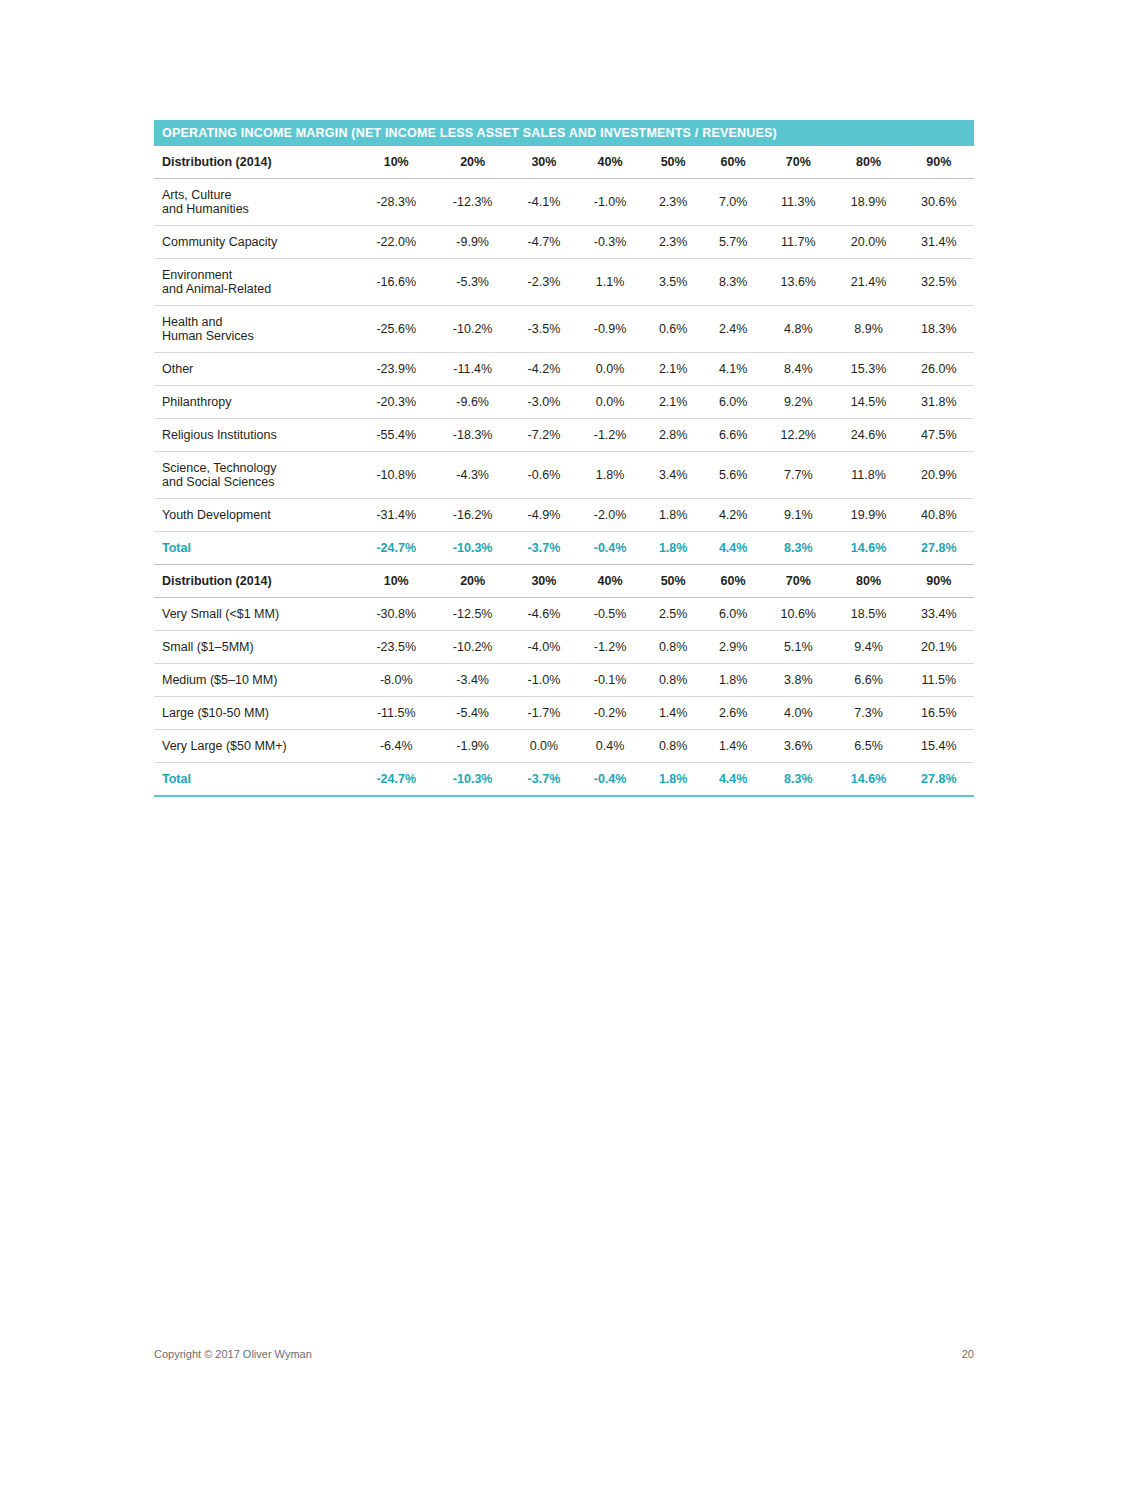OPERATING INCOME MARGIN (NET INCOME LESS ASSET SALES AND INVESTMENTS / REVENUES)
| Distribution (2014) | 10% | 20% | 30% | 40% | 50% | 60% | 70% | 80% | 90% |
| --- | --- | --- | --- | --- | --- | --- | --- | --- | --- |
| Arts, Culture and Humanities | -28.3% | -12.3% | -4.1% | -1.0% | 2.3% | 7.0% | 11.3% | 18.9% | 30.6% |
| Community Capacity | -22.0% | -9.9% | -4.7% | -0.3% | 2.3% | 5.7% | 11.7% | 20.0% | 31.4% |
| Environment and Animal-Related | -16.6% | -5.3% | -2.3% | 1.1% | 3.5% | 8.3% | 13.6% | 21.4% | 32.5% |
| Health and Human Services | -25.6% | -10.2% | -3.5% | -0.9% | 0.6% | 2.4% | 4.8% | 8.9% | 18.3% |
| Other | -23.9% | -11.4% | -4.2% | 0.0% | 2.1% | 4.1% | 8.4% | 15.3% | 26.0% |
| Philanthropy | -20.3% | -9.6% | -3.0% | 0.0% | 2.1% | 6.0% | 9.2% | 14.5% | 31.8% |
| Religious Institutions | -55.4% | -18.3% | -7.2% | -1.2% | 2.8% | 6.6% | 12.2% | 24.6% | 47.5% |
| Science, Technology and Social Sciences | -10.8% | -4.3% | -0.6% | 1.8% | 3.4% | 5.6% | 7.7% | 11.8% | 20.9% |
| Youth Development | -31.4% | -16.2% | -4.9% | -2.0% | 1.8% | 4.2% | 9.1% | 19.9% | 40.8% |
| Total | -24.7% | -10.3% | -3.7% | -0.4% | 1.8% | 4.4% | 8.3% | 14.6% | 27.8% |
| Distribution (2014) | 10% | 20% | 30% | 40% | 50% | 60% | 70% | 80% | 90% |
| Very Small (<$1 MM) | -30.8% | -12.5% | -4.6% | -0.5% | 2.5% | 6.0% | 10.6% | 18.5% | 33.4% |
| Small ($1–5MM) | -23.5% | -10.2% | -4.0% | -1.2% | 0.8% | 2.9% | 5.1% | 9.4% | 20.1% |
| Medium ($5–10 MM) | -8.0% | -3.4% | -1.0% | -0.1% | 0.8% | 1.8% | 3.8% | 6.6% | 11.5% |
| Large ($10-50 MM) | -11.5% | -5.4% | -1.7% | -0.2% | 1.4% | 2.6% | 4.0% | 7.3% | 16.5% |
| Very Large ($50 MM+) | -6.4% | -1.9% | 0.0% | 0.4% | 0.8% | 1.4% | 3.6% | 6.5% | 15.4% |
| Total | -24.7% | -10.3% | -3.7% | -0.4% | 1.8% | 4.4% | 8.3% | 14.6% | 27.8% |
Copyright © 2017 Oliver Wyman 20